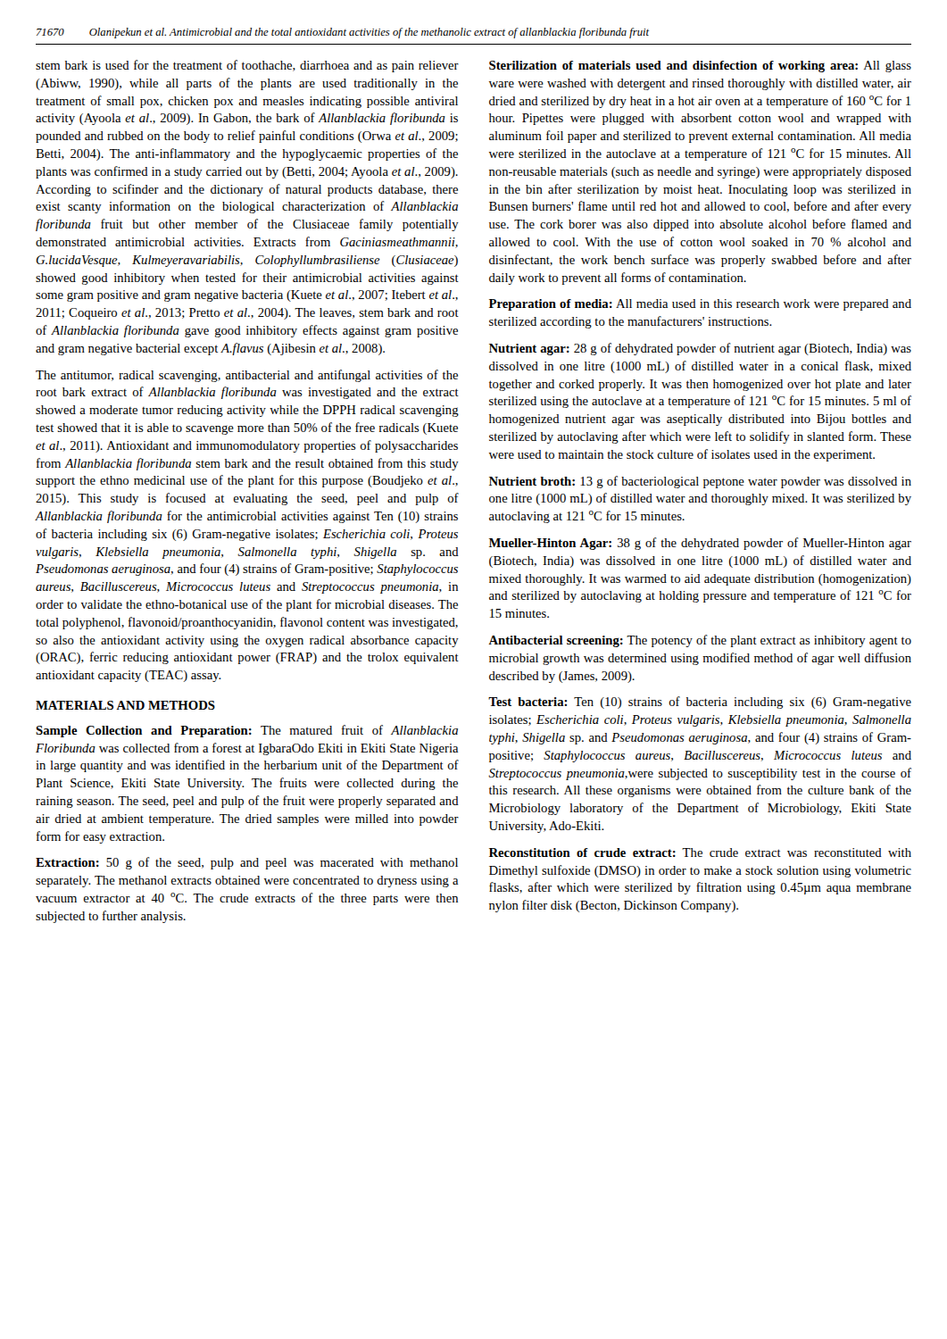71670 Olanipekun et al. Antimicrobial and the total antioxidant activities of the methanolic extract of allanblackia floribunda fruit
stem bark is used for the treatment of toothache, diarrhoea and as pain reliever (Abiww, 1990), while all parts of the plants are used traditionally in the treatment of small pox, chicken pox and measles indicating possible antiviral activity (Ayoola et al., 2009). In Gabon, the bark of Allanblackia floribunda is pounded and rubbed on the body to relief painful conditions (Orwa et al., 2009; Betti, 2004). The anti-inflammatory and the hypoglycaemic properties of the plants was confirmed in a study carried out by (Betti, 2004; Ayoola et al., 2009). According to scifinder and the dictionary of natural products database, there exist scanty information on the biological characterization of Allanblackia floribunda fruit but other member of the Clusiaceae family potentially demonstrated antimicrobial activities. Extracts from Gaciniasmeathmannii, G.lucidaVesque, Kulmeyeravariabilis, Colophyllumbrasiliense (Clusiaceae) showed good inhibitory when tested for their antimicrobial activities against some gram positive and gram negative bacteria (Kuete et al., 2007; Itebert et al., 2011; Coqueiro et al., 2013; Pretto et al., 2004). The leaves, stem bark and root of Allanblackia floribunda gave good inhibitory effects against gram positive and gram negative bacterial except A.flavus (Ajibesin et al., 2008).
The antitumor, radical scavenging, antibacterial and antifungal activities of the root bark extract of Allanblackia floribunda was investigated and the extract showed a moderate tumor reducing activity while the DPPH radical scavenging test showed that it is able to scavenge more than 50% of the free radicals (Kuete et al., 2011). Antioxidant and immunomodulatory properties of polysaccharides from Allanblackia floribunda stem bark and the result obtained from this study support the ethno medicinal use of the plant for this purpose (Boudjeko et al., 2015). This study is focused at evaluating the seed, peel and pulp of Allanblackia floribunda for the antimicrobial activities against Ten (10) strains of bacteria including six (6) Gram-negative isolates; Escherichia coli, Proteus vulgaris, Klebsiella pneumonia, Salmonella typhi, Shigella sp. and Pseudomonas aeruginosa, and four (4) strains of Gram-positive; Staphylococcus aureus, Bacilluscereus, Micrococcus luteus and Streptococcus pneumonia, in order to validate the ethno-botanical use of the plant for microbial diseases. The total polyphenol, flavonoid/proanthocyanidin, flavonol content was investigated, so also the antioxidant activity using the oxygen radical absorbance capacity (ORAC), ferric reducing antioxidant power (FRAP) and the trolox equivalent antioxidant capacity (TEAC) assay.
MATERIALS AND METHODS
Sample Collection and Preparation: The matured fruit of Allanblackia Floribunda was collected from a forest at IgbaraOdo Ekiti in Ekiti State Nigeria in large quantity and was identified in the herbarium unit of the Department of Plant Science, Ekiti State University. The fruits were collected during the raining season. The seed, peel and pulp of the fruit were properly separated and air dried at ambient temperature. The dried samples were milled into powder form for easy extraction.
Extraction: 50 g of the seed, pulp and peel was macerated with methanol separately. The methanol extracts obtained were concentrated to dryness using a vacuum extractor at 40 oC. The crude extracts of the three parts were then subjected to further analysis.
Sterilization of materials used and disinfection of working area: All glass ware were washed with detergent and rinsed thoroughly with distilled water, air dried and sterilized by dry heat in a hot air oven at a temperature of 160 oC for 1 hour. Pipettes were plugged with absorbent cotton wool and wrapped with aluminum foil paper and sterilized to prevent external contamination. All media were sterilized in the autoclave at a temperature of 121 oC for 15 minutes. All non-reusable materials (such as needle and syringe) were appropriately disposed in the bin after sterilization by moist heat. Inoculating loop was sterilized in Bunsen burners' flame until red hot and allowed to cool, before and after every use. The cork borer was also dipped into absolute alcohol before flamed and allowed to cool. With the use of cotton wool soaked in 70 % alcohol and disinfectant, the work bench surface was properly swabbed before and after daily work to prevent all forms of contamination.
Preparation of media: All media used in this research work were prepared and sterilized according to the manufacturers' instructions.
Nutrient agar: 28 g of dehydrated powder of nutrient agar (Biotech, India) was dissolved in one litre (1000 mL) of distilled water in a conical flask, mixed together and corked properly. It was then homogenized over hot plate and later sterilized using the autoclave at a temperature of 121 oC for 15 minutes. 5 ml of homogenized nutrient agar was aseptically distributed into Bijou bottles and sterilized by autoclaving after which were left to solidify in slanted form. These were used to maintain the stock culture of isolates used in the experiment.
Nutrient broth: 13 g of bacteriological peptone water powder was dissolved in one litre (1000 mL) of distilled water and thoroughly mixed. It was sterilized by autoclaving at 121 oC for 15 minutes.
Mueller-Hinton Agar: 38 g of the dehydrated powder of Mueller-Hinton agar (Biotech, India) was dissolved in one litre (1000 mL) of distilled water and mixed thoroughly. It was warmed to aid adequate distribution (homogenization) and sterilized by autoclaving at holding pressure and temperature of 121 oC for 15 minutes.
Antibacterial screening: The potency of the plant extract as inhibitory agent to microbial growth was determined using modified method of agar well diffusion described by (James, 2009).
Test bacteria: Ten (10) strains of bacteria including six (6) Gram-negative isolates; Escherichia coli, Proteus vulgaris, Klebsiella pneumonia, Salmonella typhi, Shigella sp. and Pseudomonas aeruginosa, and four (4) strains of Gram-positive; Staphylococcus aureus, Bacilluscereus, Micrococcus luteus and Streptococcus pneumonia,were subjected to susceptibility test in the course of this research. All these organisms were obtained from the culture bank of the Microbiology laboratory of the Department of Microbiology, Ekiti State University, Ado-Ekiti.
Reconstitution of crude extract: The crude extract was reconstituted with Dimethyl sulfoxide (DMSO) in order to make a stock solution using volumetric flasks, after which were sterilized by filtration using 0.45µm aqua membrane nylon filter disk (Becton, Dickinson Company).